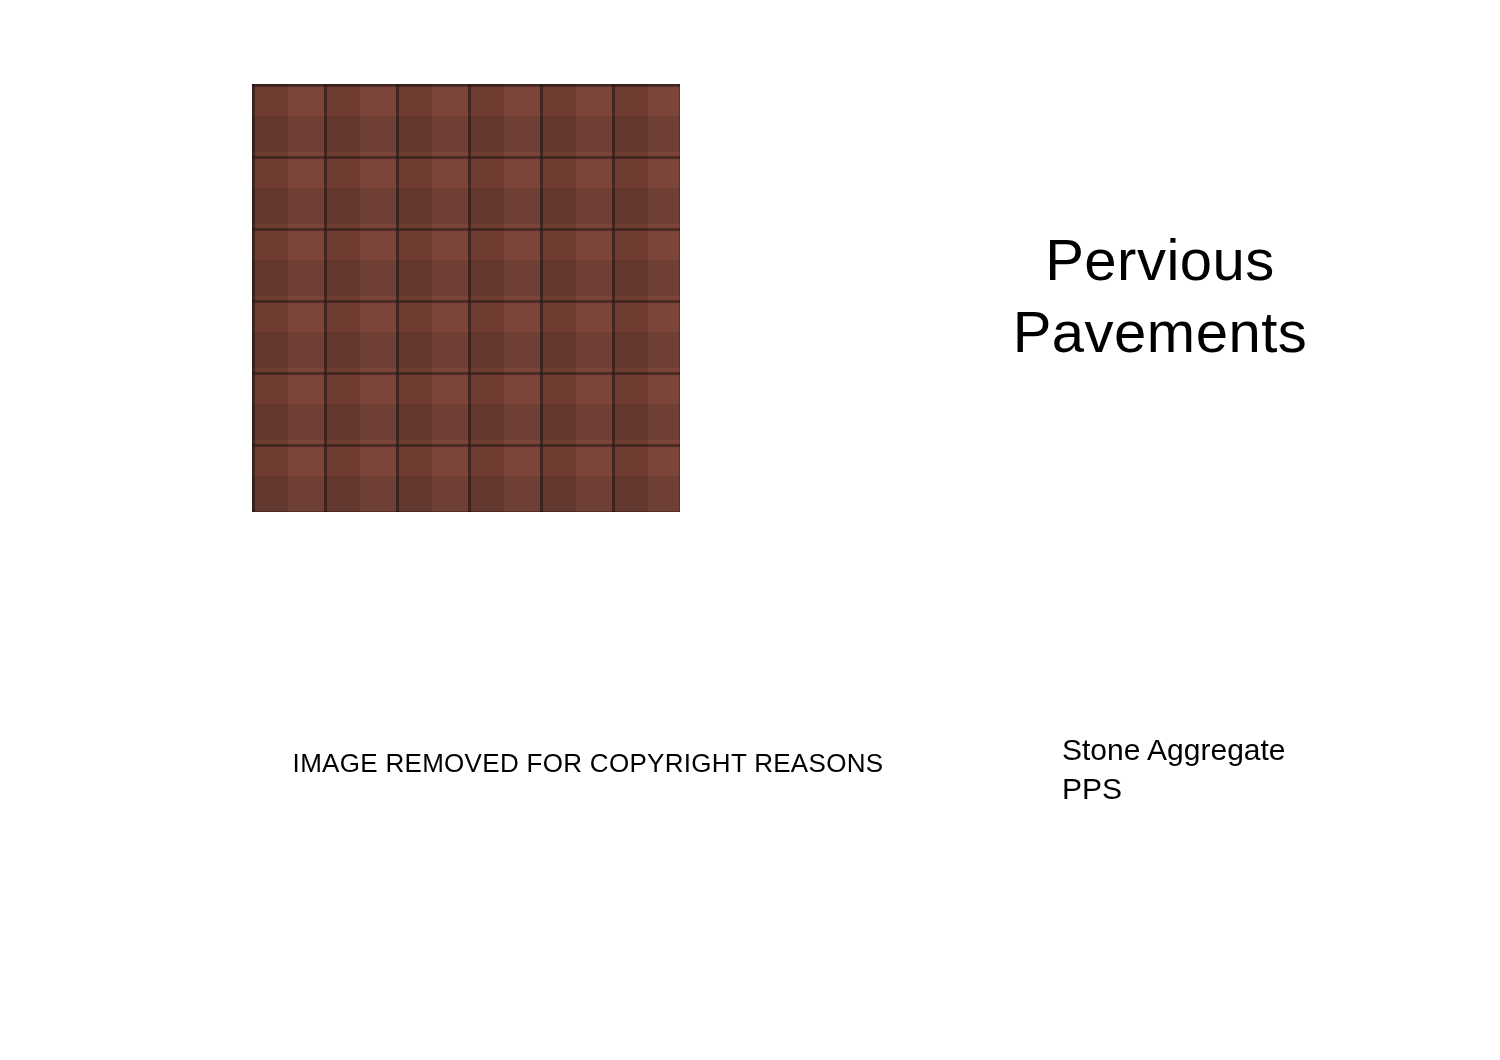Pervious Pavements
IMAGE REMOVED FOR COPYRIGHT REASONS
Stone Aggregate
PPS